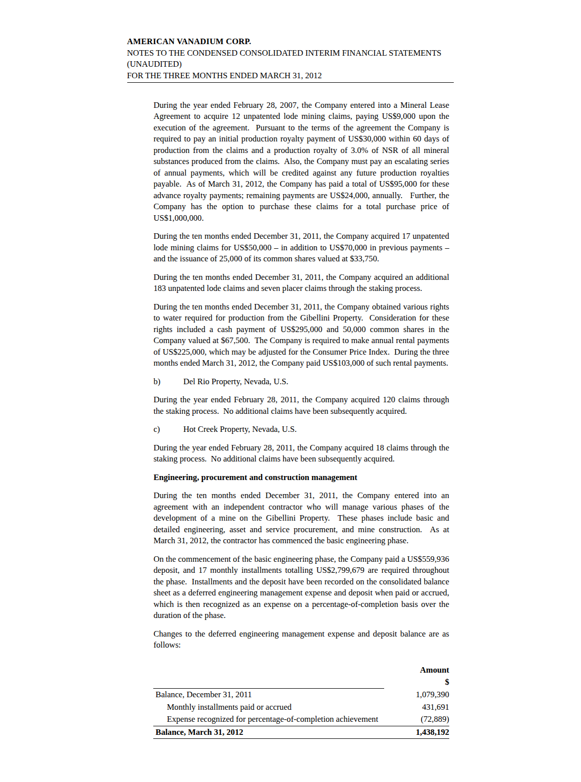AMERICAN VANADIUM CORP.
NOTES TO THE CONDENSED CONSOLIDATED INTERIM FINANCIAL STATEMENTS (UNAUDITED)
FOR THE THREE MONTHS ENDED MARCH 31, 2012
During the year ended February 28, 2007, the Company entered into a Mineral Lease Agreement to acquire 12 unpatented lode mining claims, paying US$9,000 upon the execution of the agreement. Pursuant to the terms of the agreement the Company is required to pay an initial production royalty payment of US$30,000 within 60 days of production from the claims and a production royalty of 3.0% of NSR of all mineral substances produced from the claims. Also, the Company must pay an escalating series of annual payments, which will be credited against any future production royalties payable. As of March 31, 2012, the Company has paid a total of US$95,000 for these advance royalty payments; remaining payments are US$24,000, annually. Further, the Company has the option to purchase these claims for a total purchase price of US$1,000,000.
During the ten months ended December 31, 2011, the Company acquired 17 unpatented lode mining claims for US$50,000 – in addition to US$70,000 in previous payments – and the issuance of 25,000 of its common shares valued at $33,750.
During the ten months ended December 31, 2011, the Company acquired an additional 183 unpatented lode claims and seven placer claims through the staking process.
During the ten months ended December 31, 2011, the Company obtained various rights to water required for production from the Gibellini Property. Consideration for these rights included a cash payment of US$295,000 and 50,000 common shares in the Company valued at $67,500. The Company is required to make annual rental payments of US$225,000, which may be adjusted for the Consumer Price Index. During the three months ended March 31, 2012, the Company paid US$103,000 of such rental payments.
b)
Del Rio Property, Nevada, U.S.
During the year ended February 28, 2011, the Company acquired 120 claims through the staking process. No additional claims have been subsequently acquired.
c)
Hot Creek Property, Nevada, U.S.
During the year ended February 28, 2011, the Company acquired 18 claims through the staking process. No additional claims have been subsequently acquired.
Engineering, procurement and construction management
During the ten months ended December 31, 2011, the Company entered into an agreement with an independent contractor who will manage various phases of the development of a mine on the Gibellini Property. These phases include basic and detailed engineering, asset and service procurement, and mine construction. As at March 31, 2012, the contractor has commenced the basic engineering phase.
On the commencement of the basic engineering phase, the Company paid a US$559,936 deposit, and 17 monthly installments totalling US$2,799,679 are required throughout the phase. Installments and the deposit have been recorded on the consolidated balance sheet as a deferred engineering management expense and deposit when paid or accrued, which is then recognized as an expense on a percentage-of-completion basis over the duration of the phase.
Changes to the deferred engineering management expense and deposit balance are as follows:
| | Amount |
| | $ |
| Balance, December 31, 2011 | 1,079,390 |
| Monthly installments paid or accrued | 431,691 |
| Expense recognized for percentage-of-completion achievement | (72,889) |
| Balance, March 31, 2012 | 1,438,192 |